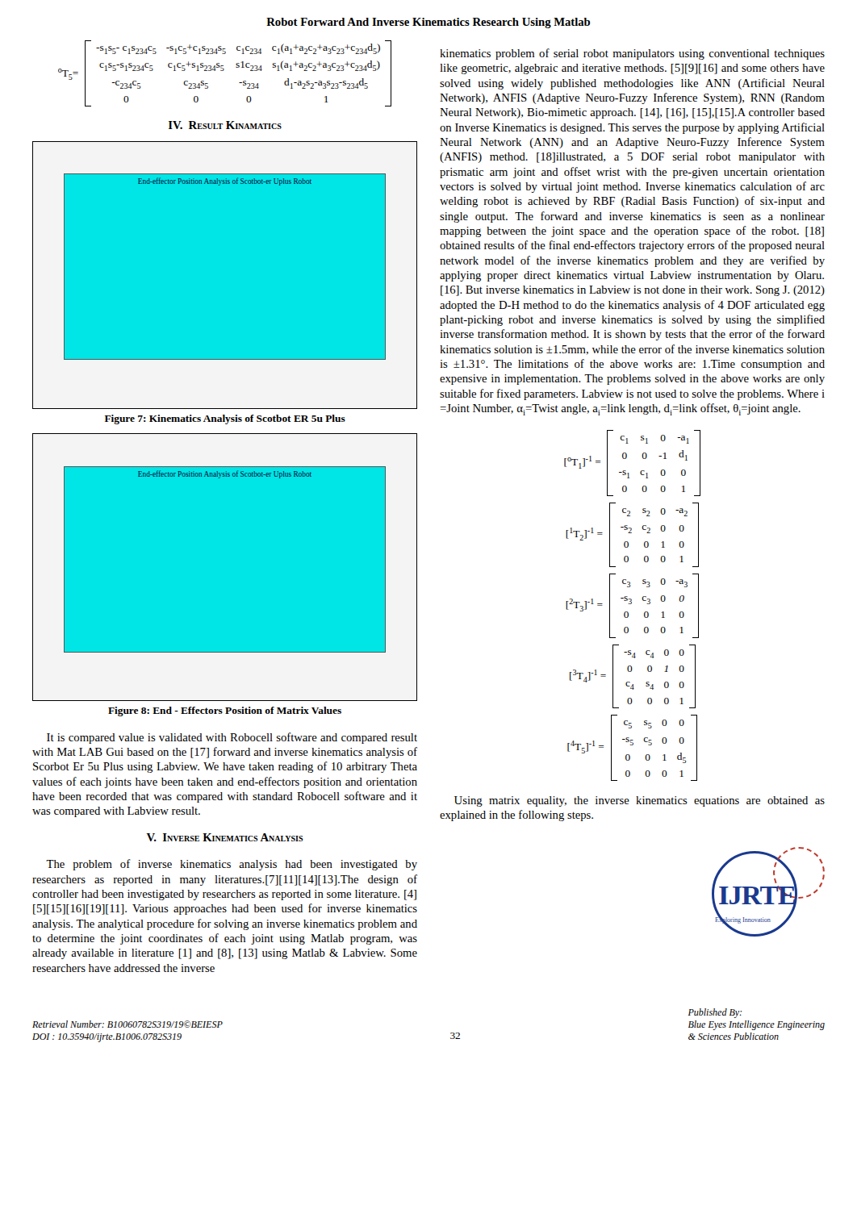Robot Forward And Inverse Kinematics Research Using Matlab
oT5=
| -s 1 s 5 - c 1 s 234 c 5 | -s 1 c 5 +c 1 s 234 s 5 | c 1 c 234 | c 1 (a 1 +a 2 c 2 +a 3 c 23 +c 234 d 5 ) |
| c 1 s 5 -s 1 s 234 c 5 | c 1 c 5 +s 1 s 234 s 5 | s1c 234 | s 1 (a 1 +a 2 c 2 +a 3 c 23 +c 234 d 5 ) |
| -c 234 c 5 | c 234 s 5 | -s 234 | d 1 -a 2 s 2 -a 3 s 23 -s 234 d 5 |
| 0 | 0 | 0 | 1 |
IV. Result Kinamatics
End-effector Position Analysis of Scotbot-er Uplus Robot
Figure 7: Kinematics Analysis of Scotbot ER 5u Plus
End-effector Position Analysis of Scotbot-er Uplus Robot
Figure 8: End - Effectors Position of Matrix Values
It is compared value is validated with Robocell software and compared result with Mat LAB Gui based on the [17] forward and inverse kinematics analysis of Scorbot Er 5u Plus using Labview. We have taken reading of 10 arbitrary Theta values of each joints have been taken and end-effectors position and orientation have been recorded that was compared with standard Robocell software and it was compared with Labview result.
V. Inverse Kinematics Analysis
The problem of inverse kinematics analysis had been investigated by researchers as reported in many literatures.[7][11][14][13].The design of controller had been investigated by researchers as reported in some literature. [4][5][15][16][19][11]. Various approaches had been used for inverse kinematics analysis. The analytical procedure for solving an inverse kinematics problem and to determine the joint coordinates of each joint using Matlab program, was already available in literature [1] and [8], [13] using Matlab & Labview. Some researchers have addressed the inverse
kinematics problem of serial robot manipulators using conventional techniques like geometric, algebraic and iterative methods. [5][9][16] and some others have solved using widely published methodologies like ANN (Artificial Neural Network), ANFIS (Adaptive Neuro-Fuzzy Inference System), RNN (Random Neural Network), Bio-mimetic approach. [14], [16], [15],[15].A controller based on Inverse Kinematics is designed. This serves the purpose by applying Artificial Neural Network (ANN) and an Adaptive Neuro-Fuzzy Inference System (ANFIS) method. [18]illustrated, a 5 DOF serial robot manipulator with prismatic arm joint and offset wrist with the pre-given uncertain orientation vectors is solved by virtual joint method. Inverse kinematics calculation of arc welding robot is achieved by RBF (Radial Basis Function) of six-input and single output. The forward and inverse kinematics is seen as a nonlinear mapping between the joint space and the operation space of the robot. [18] obtained results of the final end-effectors trajectory errors of the proposed neural network model of the inverse kinematics problem and they are verified by applying proper direct kinematics virtual Labview instrumentation by Olaru. [16]. But inverse kinematics in Labview is not done in their work. Song J. (2012) adopted the D-H method to do the kinematics analysis of 4 DOF articulated egg plant-picking robot and inverse kinematics is solved by using the simplified inverse transformation method. It is shown by tests that the error of the forward kinematics solution is ±1.5mm, while the error of the inverse kinematics solution is ±1.31°. The limitations of the above works are: 1.Time consumption and expensive in implementation. The problems solved in the above works are only suitable for fixed parameters. Labview is not used to solve the problems. Where i =Joint Number, αi=Twist angle, ai=link length, di=link offset, θi=joint angle.
[oT1]-1 =
| c 1 | s 1 | 0 | -a 1 |
| 0 | 0 | -1 | d 1 |
| -s 1 | c 1 | 0 | 0 |
| 0 | 0 | 0 | 1 |
[1T2]-1 =
| c 2 | s 2 | 0 | -a 2 |
| -s 2 | c 2 | 0 | 0 |
| 0 | 0 | 1 | 0 |
| 0 | 0 | 0 | 1 |
[2T3]-1 =
| c 3 | s 3 | 0 | -a 3 |
| -s 3 | c 3 | 0 | 0 |
| 0 | 0 | 1 | 0 |
| 0 | 0 | 0 | 1 |
[3T4]-1 =
| -s 4 | c 4 | 0 | 0 |
| 0 | 0 | 1 | 0 |
| c 4 | s 4 | 0 | 0 |
| 0 | 0 | 0 | 1 |
[4T5]-1 =
| c 5 | s 5 | 0 | 0 |
| -s 5 | c 5 | 0 | 0 |
| 0 | 0 | 1 | d 5 |
| 0 | 0 | 0 | 1 |
Using matrix equality, the inverse kinematics equations are obtained as explained in the following steps.
IJRTE
Exploring Innovation
Retrieval Number: B10060782S319/19©BEIESP
DOI : 10.35940/ijrte.B1006.0782S319
32
Published By:
Blue Eyes Intelligence Engineering
& Sciences Publication